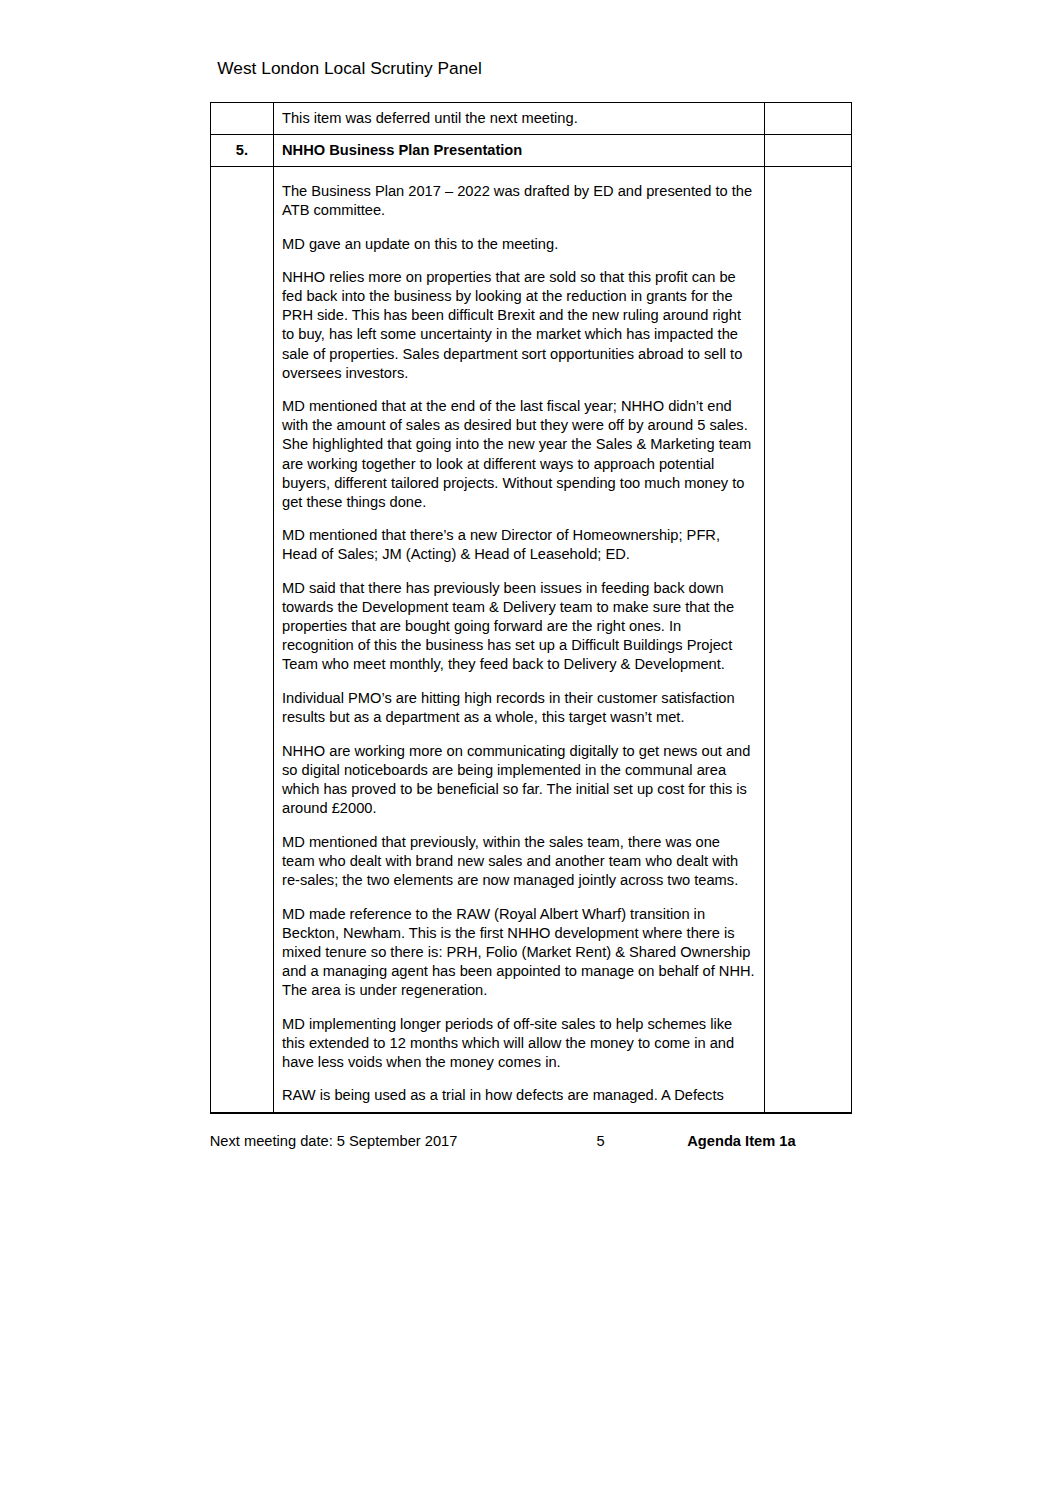West London Local Scrutiny Panel
| | This item was deferred until the next meeting. | |
| 5. | NHHO Business Plan Presentation | |
| | The Business Plan 2017 – 2022 was drafted by ED and presented to the ATB committee. MD gave an update on this to the meeting. NHHO relies more on properties that are sold so that this profit can be fed back into the business by looking at the reduction in grants for the PRH side. This has been difficult Brexit and the new ruling around right to buy, has left some uncertainty in the market which has impacted the sale of properties. Sales department sort opportunities abroad to sell to oversees investors. MD mentioned that at the end of the last fiscal year; NHHO didn’t end with the amount of sales as desired but they were off by around 5 sales. She highlighted that going into the new year the Sales & Marketing team are working together to look at different ways to approach potential buyers, different tailored projects. Without spending too much money to get these things done. MD mentioned that there’s a new Director of Homeownership; PFR, Head of Sales; JM (Acting) & Head of Leasehold; ED. MD said that there has previously been issues in feeding back down towards the Development team & Delivery team to make sure that the properties that are bought going forward are the right ones. In recognition of this the business has set up a Difficult Buildings Project Team who meet monthly, they feed back to Delivery & Development. Individual PMO’s are hitting high records in their customer satisfaction results but as a department as a whole, this target wasn’t met. NHHO are working more on communicating digitally to get news out and so digital noticeboards are being implemented in the communal area which has proved to be beneficial so far. The initial set up cost for this is around £2000. MD mentioned that previously, within the sales team, there was one team who dealt with brand new sales and another team who dealt with re-sales; the two elements are now managed jointly across two teams. MD made reference to the RAW (Royal Albert Wharf) transition in Beckton, Newham. This is the first NHHO development where there is mixed tenure so there is: PRH, Folio (Market Rent) & Shared Ownership and a managing agent has been appointed to manage on behalf of NHH. The area is under regeneration. MD implementing longer periods of off-site sales to help schemes like this extended to 12 months which will allow the money to come in and have less voids when the money comes in. RAW is being used as a trial in how defects are managed. A Defects | |
Next meeting date: 5 September 2017
5
Agenda Item 1a